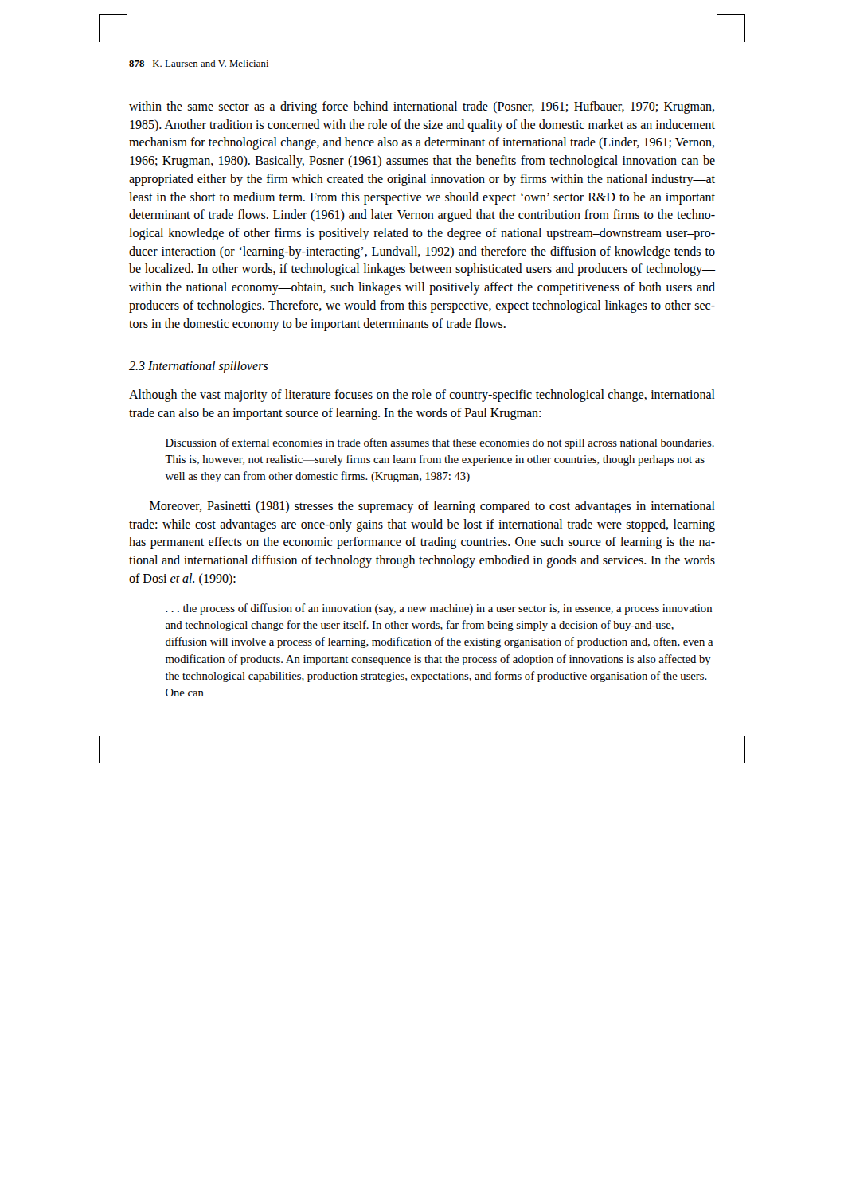878 K. Laursen and V. Meliciani
within the same sector as a driving force behind international trade (Posner, 1961; Hufbauer, 1970; Krugman, 1985). Another tradition is concerned with the role of the size and quality of the domestic market as an inducement mechanism for technological change, and hence also as a determinant of international trade (Linder, 1961; Vernon, 1966; Krugman, 1980). Basically, Posner (1961) assumes that the benefits from technological innovation can be appropriated either by the firm which created the original innovation or by firms within the national industry—at least in the short to medium term. From this perspective we should expect ‘own’ sector R&D to be an important determinant of trade flows. Linder (1961) and later Vernon argued that the contribution from firms to the technological knowledge of other firms is positively related to the degree of national upstream–downstream user–producer interaction (or ‘learning-by-interacting’, Lundvall, 1992) and therefore the diffusion of knowledge tends to be localized. In other words, if technological linkages between sophisticated users and producers of technology—within the national economy—obtain, such linkages will positively affect the competitiveness of both users and producers of technologies. Therefore, we would from this perspective, expect technological linkages to other sectors in the domestic economy to be important determinants of trade flows.
2.3 International spillovers
Although the vast majority of literature focuses on the role of country-specific technological change, international trade can also be an important source of learning. In the words of Paul Krugman:
Discussion of external economies in trade often assumes that these economies do not spill across national boundaries. This is, however, not realistic—surely firms can learn from the experience in other countries, though perhaps not as well as they can from other domestic firms. (Krugman, 1987: 43)
Moreover, Pasinetti (1981) stresses the supremacy of learning compared to cost advantages in international trade: while cost advantages are once-only gains that would be lost if international trade were stopped, learning has permanent effects on the economic performance of trading countries. One such source of learning is the national and international diffusion of technology through technology embodied in goods and services. In the words of Dosi et al. (1990):
. . . the process of diffusion of an innovation (say, a new machine) in a user sector is, in essence, a process innovation and technological change for the user itself. In other words, far from being simply a decision of buy-and-use, diffusion will involve a process of learning, modification of the existing organisation of production and, often, even a modification of products. An important consequence is that the process of adoption of innovations is also affected by the technological capabilities, production strategies, expectations, and forms of productive organisation of the users. One can